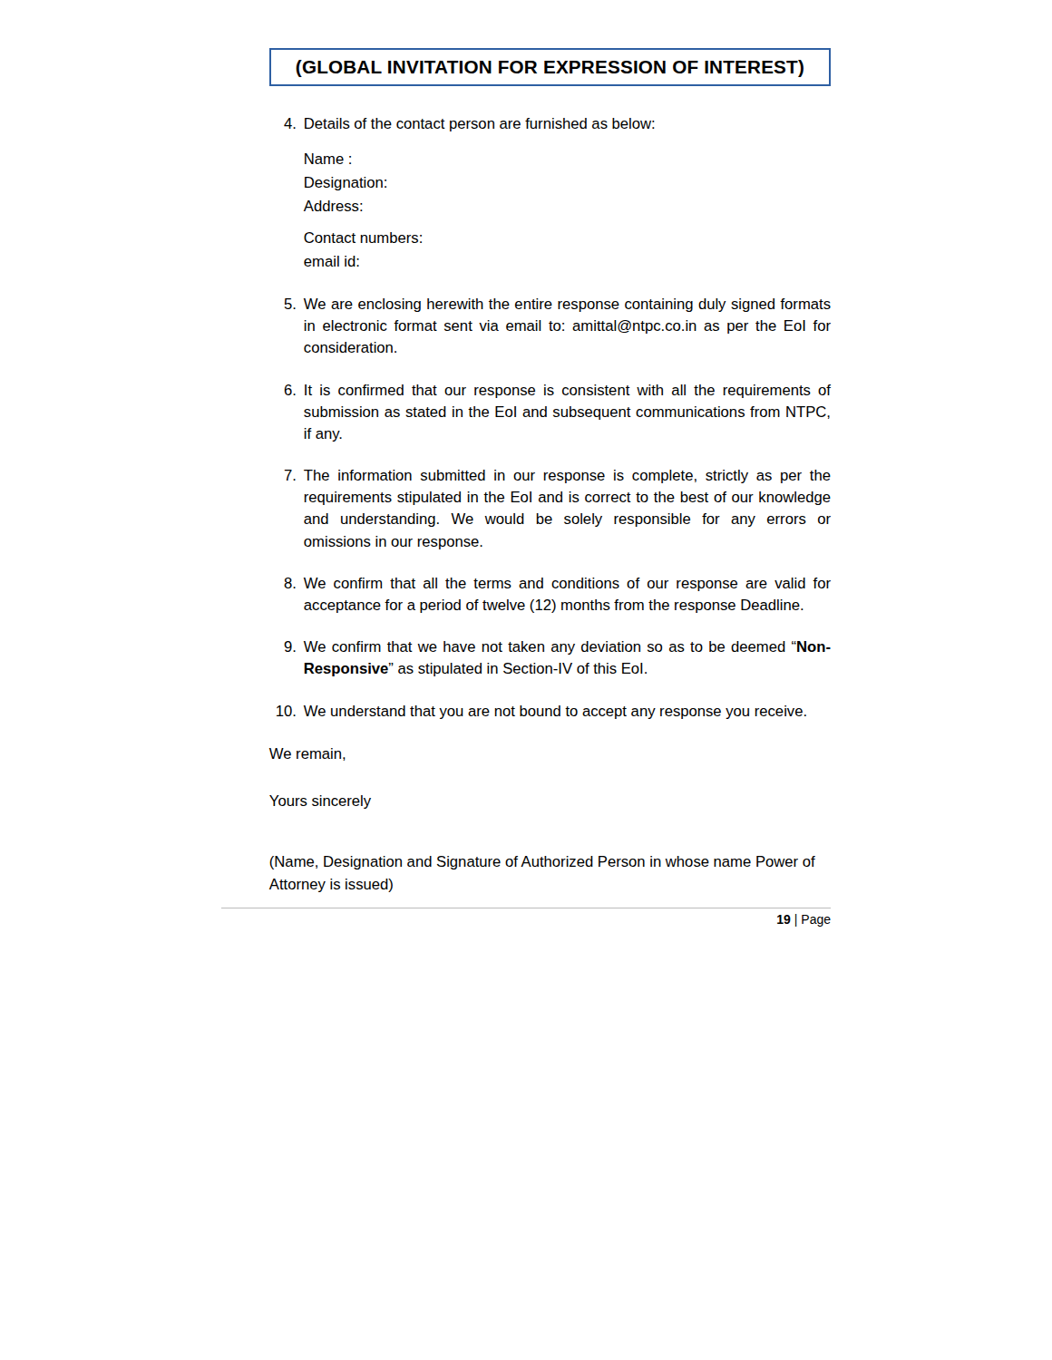(GLOBAL INVITATION FOR EXPRESSION OF INTEREST)
Details of the contact person are furnished as below:
Name :
Designation:
Address:
Contact numbers:
email id:
We are enclosing herewith the entire response containing duly signed formats in electronic format sent via email to: amittal@ntpc.co.in as per the EoI for consideration.
It is confirmed that our response is consistent with all the requirements of submission as stated in the EoI and subsequent communications from NTPC, if any.
The information submitted in our response is complete, strictly as per the requirements stipulated in the EoI and is correct to the best of our knowledge and understanding. We would be solely responsible for any errors or omissions in our response.
We confirm that all the terms and conditions of our response are valid for acceptance for a period of twelve (12) months from the response Deadline.
We confirm that we have not taken any deviation so as to be deemed “Non-Responsive” as stipulated in Section-IV of this EoI.
We understand that you are not bound to accept any response you receive.
We remain,
Yours sincerely
(Name, Designation and Signature of Authorized Person in whose name Power of Attorney is issued)
19 | Page